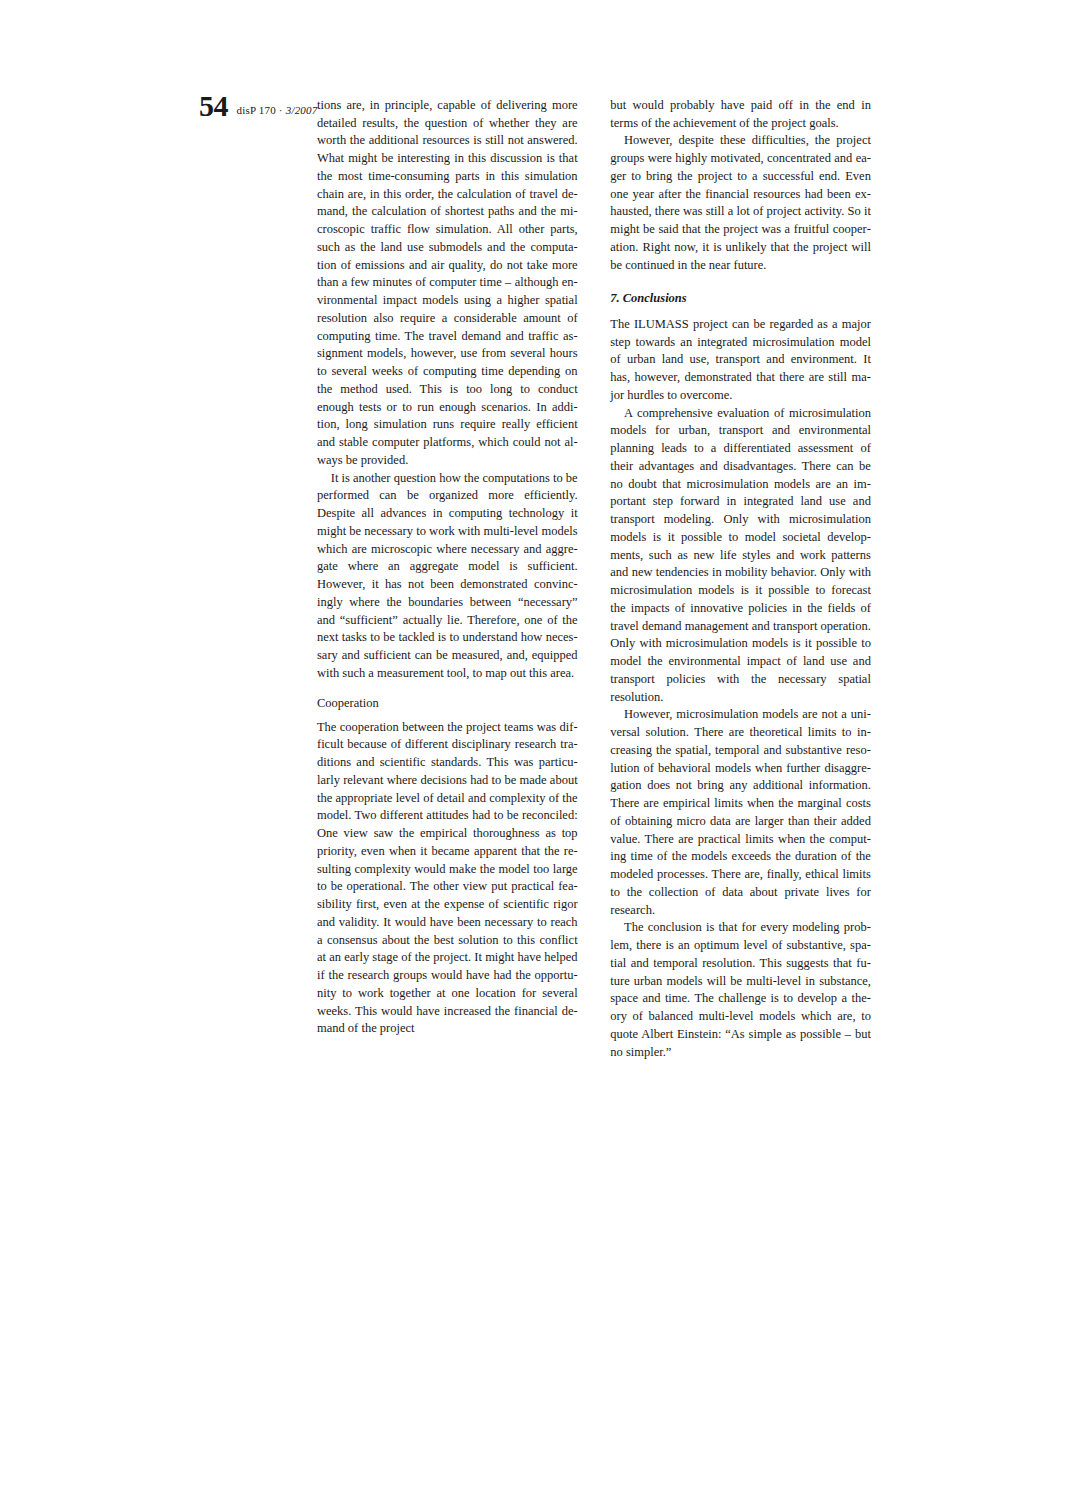54 disP 170 · 3/2007
tions are, in principle, capable of delivering more detailed results, the question of whether they are worth the additional resources is still not answered. What might be interesting in this discussion is that the most time-consuming parts in this simulation chain are, in this order, the calculation of travel demand, the calculation of shortest paths and the microscopic traffic flow simulation. All other parts, such as the land use submodels and the computation of emissions and air quality, do not take more than a few minutes of computer time – although environmental impact models using a higher spatial resolution also require a considerable amount of computing time. The travel demand and traffic assignment models, however, use from several hours to several weeks of computing time depending on the method used. This is too long to conduct enough tests or to run enough scenarios. In addition, long simulation runs require really efficient and stable computer platforms, which could not always be provided.
It is another question how the computations to be performed can be organized more efficiently. Despite all advances in computing technology it might be necessary to work with multi-level models which are microscopic where necessary and aggregate where an aggregate model is sufficient. However, it has not been demonstrated convincingly where the boundaries between “necessary” and “sufficient” actually lie. Therefore, one of the next tasks to be tackled is to understand how necessary and sufficient can be measured, and, equipped with such a measurement tool, to map out this area.
Cooperation
The cooperation between the project teams was difficult because of different disciplinary research traditions and scientific standards. This was particularly relevant where decisions had to be made about the appropriate level of detail and complexity of the model. Two different attitudes had to be reconciled: One view saw the empirical thoroughness as top priority, even when it became apparent that the resulting complexity would make the model too large to be operational. The other view put practical feasibility first, even at the expense of scientific rigor and validity. It would have been necessary to reach a consensus about the best solution to this conflict at an early stage of the project. It might have helped if the research groups would have had the opportunity to work together at one location for several weeks. This would have increased the financial demand of the project
but would probably have paid off in the end in terms of the achievement of the project goals.
However, despite these difficulties, the project groups were highly motivated, concentrated and eager to bring the project to a successful end. Even one year after the financial resources had been exhausted, there was still a lot of project activity. So it might be said that the project was a fruitful cooperation. Right now, it is unlikely that the project will be continued in the near future.
7. Conclusions
The ILUMASS project can be regarded as a major step towards an integrated microsimulation model of urban land use, transport and environment. It has, however, demonstrated that there are still major hurdles to overcome.
A comprehensive evaluation of microsimulation models for urban, transport and environmental planning leads to a differentiated assessment of their advantages and disadvantages. There can be no doubt that microsimulation models are an important step forward in integrated land use and transport modeling. Only with microsimulation models is it possible to model societal developments, such as new life styles and work patterns and new tendencies in mobility behavior. Only with microsimulation models is it possible to forecast the impacts of innovative policies in the fields of travel demand management and transport operation. Only with microsimulation models is it possible to model the environmental impact of land use and transport policies with the necessary spatial resolution.
However, microsimulation models are not a universal solution. There are theoretical limits to increasing the spatial, temporal and substantive resolution of behavioral models when further disaggregation does not bring any additional information. There are empirical limits when the marginal costs of obtaining micro data are larger than their added value. There are practical limits when the computing time of the models exceeds the duration of the modeled processes. There are, finally, ethical limits to the collection of data about private lives for research.
The conclusion is that for every modeling problem, there is an optimum level of substantive, spatial and temporal resolution. This suggests that future urban models will be multi-level in substance, space and time. The challenge is to develop a theory of balanced multi-level models which are, to quote Albert Einstein: “As simple as possible – but no simpler.”